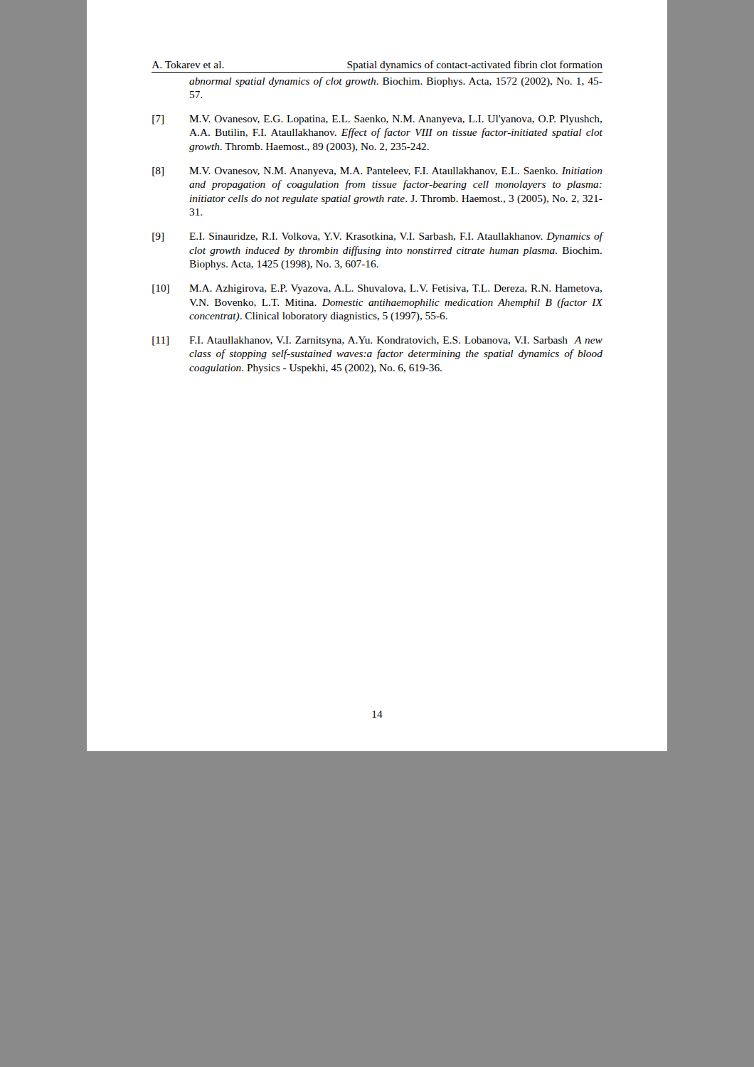A. Tokarev et al. Spatial dynamics of contact-activated fibrin clot formation
abnormal spatial dynamics of clot growth. Biochim. Biophys. Acta, 1572 (2002), No. 1, 45-57.
[7]
M.V. Ovanesov, E.G. Lopatina, E.L. Saenko, N.M. Ananyeva, L.I. Ul'yanova, O.P. Plyushch, A.A. Butilin, F.I. Ataullakhanov. Effect of factor VIII on tissue factor-initiated spatial clot growth. Thromb. Haemost., 89 (2003), No. 2, 235-242.
[8]
M.V. Ovanesov, N.M. Ananyeva, M.A. Panteleev, F.I. Ataullakhanov, E.L. Saenko. Initiation and propagation of coagulation from tissue factor-bearing cell monolayers to plasma: initiator cells do not regulate spatial growth rate. J. Thromb. Haemost., 3 (2005), No. 2, 321-31.
[9]
E.I. Sinauridze, R.I. Volkova, Y.V. Krasotkina, V.I. Sarbash, F.I. Ataullakhanov. Dynamics of clot growth induced by thrombin diffusing into nonstirred citrate human plasma. Biochim. Biophys. Acta, 1425 (1998), No. 3, 607-16.
[10]
M.A. Azhigirova, E.P. Vyazova, A.L. Shuvalova, L.V. Fetisiva, T.L. Dereza, R.N. Hametova, V.N. Bovenko, L.T. Mitina. Domestic antihaemophilic medication Ahemphil B (factor IX concentrat). Clinical loboratory diagnistics, 5 (1997), 55-6.
[11]
F.I. Ataullakhanov, V.I. Zarnitsyna, A.Yu. Kondratovich, E.S. Lobanova, V.I. Sarbash A new class of stopping self-sustained waves:a factor determining the spatial dynamics of blood coagulation. Physics - Uspekhi, 45 (2002), No. 6, 619-36.
14